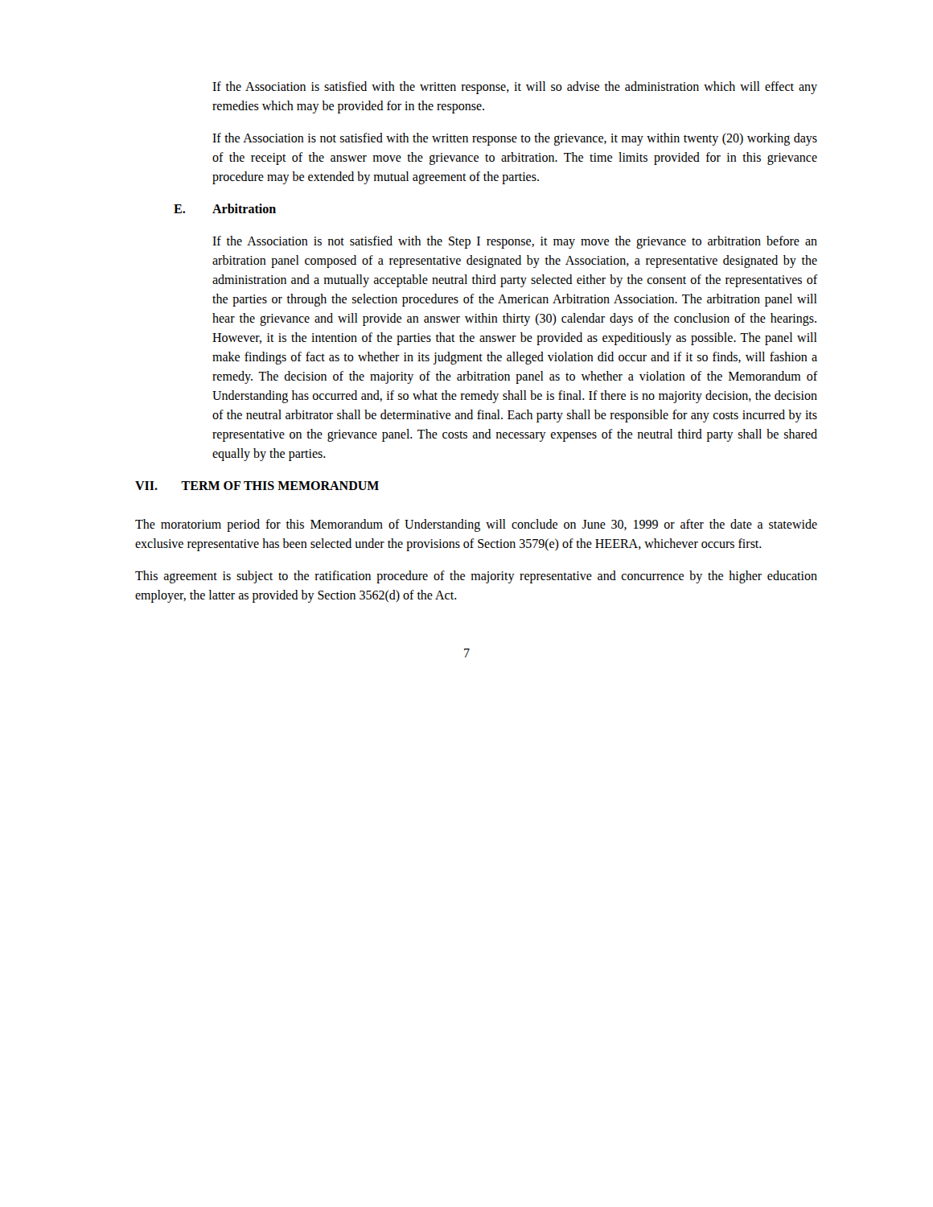If the Association is satisfied with the written response, it will so advise the administration which will effect any remedies which may be provided for in the response.
If the Association is not satisfied with the written response to the grievance, it may within twenty (20) working days of the receipt of the answer move the grievance to arbitration. The time limits provided for in this grievance procedure may be extended by mutual agreement of the parties.
E. Arbitration
If the Association is not satisfied with the Step I response, it may move the grievance to arbitration before an arbitration panel composed of a representative designated by the Association, a representative designated by the administration and a mutually acceptable neutral third party selected either by the consent of the representatives of the parties or through the selection procedures of the American Arbitration Association. The arbitration panel will hear the grievance and will provide an answer within thirty (30) calendar days of the conclusion of the hearings. However, it is the intention of the parties that the answer be provided as expeditiously as possible. The panel will make findings of fact as to whether in its judgment the alleged violation did occur and if it so finds, will fashion a remedy. The decision of the majority of the arbitration panel as to whether a violation of the Memorandum of Understanding has occurred and, if so what the remedy shall be is final. If there is no majority decision, the decision of the neutral arbitrator shall be determinative and final. Each party shall be responsible for any costs incurred by its representative on the grievance panel. The costs and necessary expenses of the neutral third party shall be shared equally by the parties.
VII. TERM OF THIS MEMORANDUM
The moratorium period for this Memorandum of Understanding will conclude on June 30, 1999 or after the date a statewide exclusive representative has been selected under the provisions of Section 3579(e) of the HEERA, whichever occurs first.
This agreement is subject to the ratification procedure of the majority representative and concurrence by the higher education employer, the latter as provided by Section 3562(d) of the Act.
7